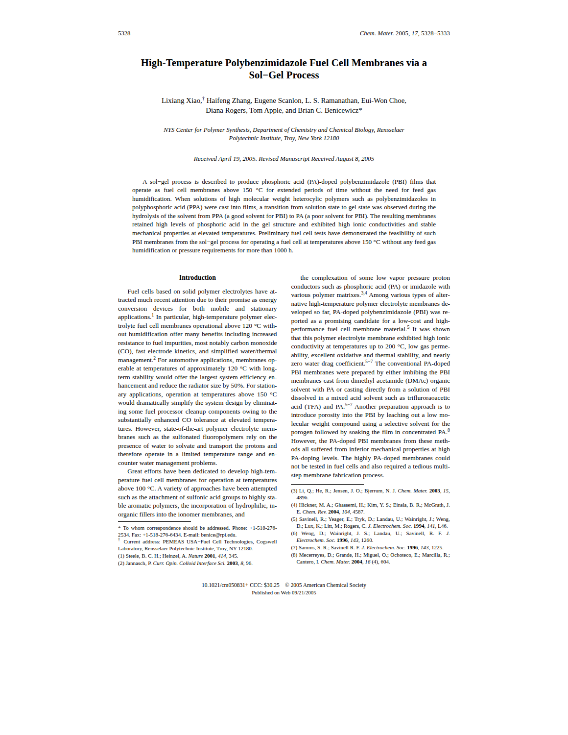5328 Chem. Mater. 2005, 17, 5328−5333
High-Temperature Polybenzimidazole Fuel Cell Membranes via a
Sol−Gel Process
Lixiang Xiao,† Haifeng Zhang, Eugene Scanlon, L. S. Ramanathan, Eui-Won Choe,
Diana Rogers, Tom Apple, and Brian C. Benicewicz*
NYS Center for Polymer Synthesis, Department of Chemistry and Chemical Biology, Rensselaer
Polytechnic Institute, Troy, New York 12180
Received April 19, 2005. Revised Manuscript Received August 8, 2005
A sol−gel process is described to produce phosphoric acid (PA)-doped polybenzimidazole (PBI) films that operate as fuel cell membranes above 150 °C for extended periods of time without the need for feed gas humidification. When solutions of high molecular weight heterocylic polymers such as polybenzimidazoles in polyphosphoric acid (PPA) were cast into films, a transition from solution state to gel state was observed during the hydrolysis of the solvent from PPA (a good solvent for PBI) to PA (a poor solvent for PBI). The resulting membranes retained high levels of phosphoric acid in the gel structure and exhibited high ionic conductivities and stable mechanical properties at elevated temperatures. Preliminary fuel cell tests have demonstrated the feasibility of such PBI membranes from the sol−gel process for operating a fuel cell at temperatures above 150 °C without any feed gas humidification or pressure requirements for more than 1000 h.
Introduction
Fuel cells based on solid polymer electrolytes have attracted much recent attention due to their promise as energy conversion devices for both mobile and stationary applications.1 In particular, high-temperature polymer electrolyte fuel cell membranes operational above 120 °C without humidification offer many benefits including increased resistance to fuel impurities, most notably carbon monoxide (CO), fast electrode kinetics, and simplified water/thermal management.2 For automotive applications, membranes operable at temperatures of approximately 120 °C with long-term stability would offer the largest system efficiency enhancement and reduce the radiator size by 50%. For stationary applications, operation at temperatures above 150 °C would dramatically simplify the system design by eliminating some fuel processor cleanup components owing to the substantially enhanced CO tolerance at elevated temperatures. However, state-of-the-art polymer electrolyte membranes such as the sulfonated fluoropolymers rely on the presence of water to solvate and transport the protons and therefore operate in a limited temperature range and encounter water management problems.
Great efforts have been dedicated to develop high-temperature fuel cell membranes for operation at temperatures above 100 °C. A variety of approaches have been attempted such as the attachment of sulfonic acid groups to highly stable aromatic polymers, the incorporation of hydrophilic, inorganic fillers into the ionomer membranes, and
* To whom correspondence should be addressed. Phone: +1-518-276-2534. Fax: +1-518-276-6434. E-mail: benice@rpi.edu.
† Current address: PEMEAS USA−Fuel Cell Technologies, Cogswell Laboratory, Rensselaer Polytechnic Institute, Troy, NY 12180.
(1) Steele, B. C. H.; Heinzel, A. Nature 2001, 414, 345.
(2) Jannasch, P. Curr. Opin. Colloid Interface Sci. 2003, 8, 96.
the complexation of some low vapor pressure proton conductors such as phosphoric acid (PA) or imidazole with various polymer matrixes.3,4 Among various types of alternative high-temperature polymer electrolyte membranes developed so far, PA-doped polybenzimidazole (PBI) was reported as a promising candidate for a low-cost and high-performance fuel cell membrane material.5 It was shown that this polymer electrolyte membrane exhibited high ionic conductivity at temperatures up to 200 °C, low gas permeability, excellent oxidative and thermal stability, and nearly zero water drag coefficient.5−7 The conventional PA-doped PBI membranes were prepared by either imbibing the PBI membranes cast from dimethyl acetamide (DMAc) organic solvent with PA or casting directly from a solution of PBI dissolved in a mixed acid solvent such as trifluroraoacetic acid (TFA) and PA.5−7 Another preparation approach is to introduce porosity into the PBI by leaching out a low molecular weight compound using a selective solvent for the porogen followed by soaking the film in concentrated PA.8 However, the PA-doped PBI membranes from these methods all suffered from inferior mechanical properties at high PA-doping levels. The highly PA-doped membranes could not be tested in fuel cells and also required a tedious multistep membrane fabrication process.
(3) Li, Q.; He, R.; Jensen, J. O.; Bjerrum, N. J. Chem. Mater. 2003, 15, 4896.
(4) Hickner, M. A.; Ghassemi, H.; Kim, Y. S.; Einsla, B. R.; McGrath, J. E. Chem. Rev. 2004, 104, 4587.
(5) Savinell, R.; Yeager, E.; Tryk, D.; Landau, U.; Wainright, J.; Weng, D.; Lux, K.; Litt, M.; Rogers, C. J. Electrochem. Soc. 1994, 141, L46.
(6) Weng, D.; Wainright, J. S.; Landau, U.; Savinell, R. F. J. Electrochem. Soc. 1996, 143, 1260.
(7) Samms, S. R.; Savinell R. F. J. Electrochem. Soc. 1996, 143, 1225.
(8) Mecerreyes, D.; Grande, H.; Miguel, O.; Ochoteco, E.; Marcilla, R.; Cantero, I. Chem. Mater. 2004, 16 (4), 604.
10.1021/cm050831+ CCC: $30.25 © 2005 American Chemical Society
Published on Web 09/21/2005